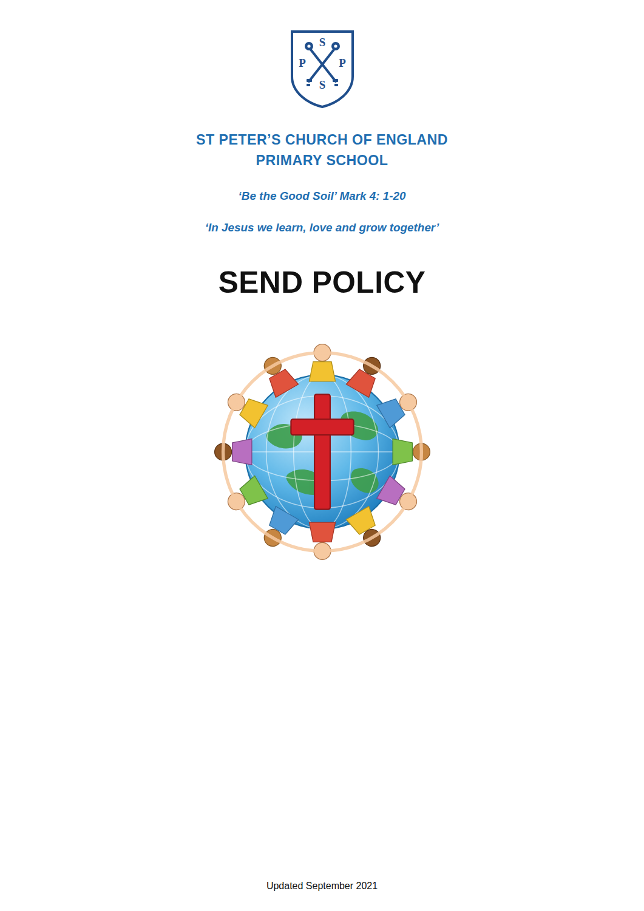S P P S
St Peter’s Church of England
Primary School
‘Be the Good Soil’ Mark 4: 1-20
‘In Jesus we learn, love and grow together’
SEND POLICY
Updated September 2021